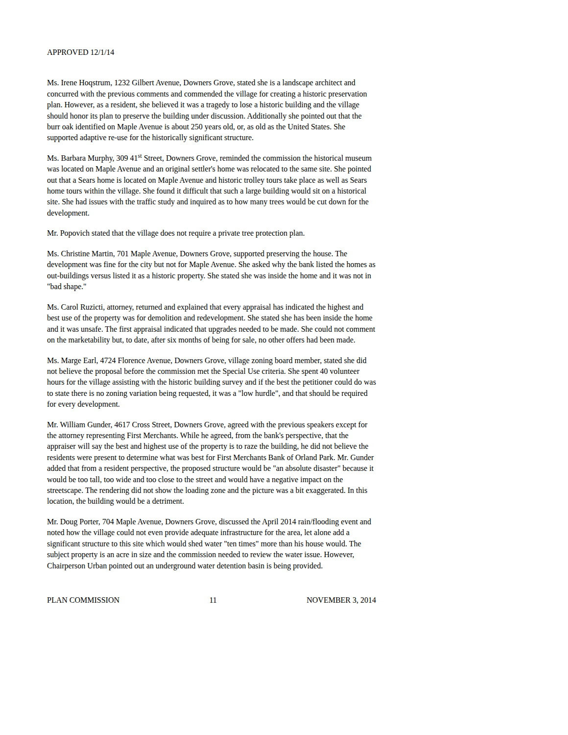APPROVED 12/1/14
Ms. Irene Hoqstrum, 1232 Gilbert Avenue, Downers Grove, stated she is a landscape architect and concurred with the previous comments and commended the village for creating a historic preservation plan. However, as a resident, she believed it was a tragedy to lose a historic building and the village should honor its plan to preserve the building under discussion. Additionally she pointed out that the burr oak identified on Maple Avenue is about 250 years old, or, as old as the United States. She supported adaptive re-use for the historically significant structure.
Ms. Barbara Murphy, 309 41st Street, Downers Grove, reminded the commission the historical museum was located on Maple Avenue and an original settler's home was relocated to the same site. She pointed out that a Sears home is located on Maple Avenue and historic trolley tours take place as well as Sears home tours within the village. She found it difficult that such a large building would sit on a historical site. She had issues with the traffic study and inquired as to how many trees would be cut down for the development.
Mr. Popovich stated that the village does not require a private tree protection plan.
Ms. Christine Martin, 701 Maple Avenue, Downers Grove, supported preserving the house. The development was fine for the city but not for Maple Avenue. She asked why the bank listed the homes as out-buildings versus listed it as a historic property. She stated she was inside the home and it was not in "bad shape."
Ms. Carol Ruzicti, attorney, returned and explained that every appraisal has indicated the highest and best use of the property was for demolition and redevelopment. She stated she has been inside the home and it was unsafe. The first appraisal indicated that upgrades needed to be made. She could not comment on the marketability but, to date, after six months of being for sale, no other offers had been made.
Ms. Marge Earl, 4724 Florence Avenue, Downers Grove, village zoning board member, stated she did not believe the proposal before the commission met the Special Use criteria. She spent 40 volunteer hours for the village assisting with the historic building survey and if the best the petitioner could do was to state there is no zoning variation being requested, it was a "low hurdle", and that should be required for every development.
Mr. William Gunder, 4617 Cross Street, Downers Grove, agreed with the previous speakers except for the attorney representing First Merchants. While he agreed, from the bank's perspective, that the appraiser will say the best and highest use of the property is to raze the building, he did not believe the residents were present to determine what was best for First Merchants Bank of Orland Park. Mr. Gunder added that from a resident perspective, the proposed structure would be "an absolute disaster" because it would be too tall, too wide and too close to the street and would have a negative impact on the streetscape. The rendering did not show the loading zone and the picture was a bit exaggerated. In this location, the building would be a detriment.
Mr. Doug Porter, 704 Maple Avenue, Downers Grove, discussed the April 2014 rain/flooding event and noted how the village could not even provide adequate infrastructure for the area, let alone add a significant structure to this site which would shed water "ten times" more than his house would. The subject property is an acre in size and the commission needed to review the water issue. However, Chairperson Urban pointed out an underground water detention basin is being provided.
PLAN COMMISSION 11 NOVEMBER 3, 2014